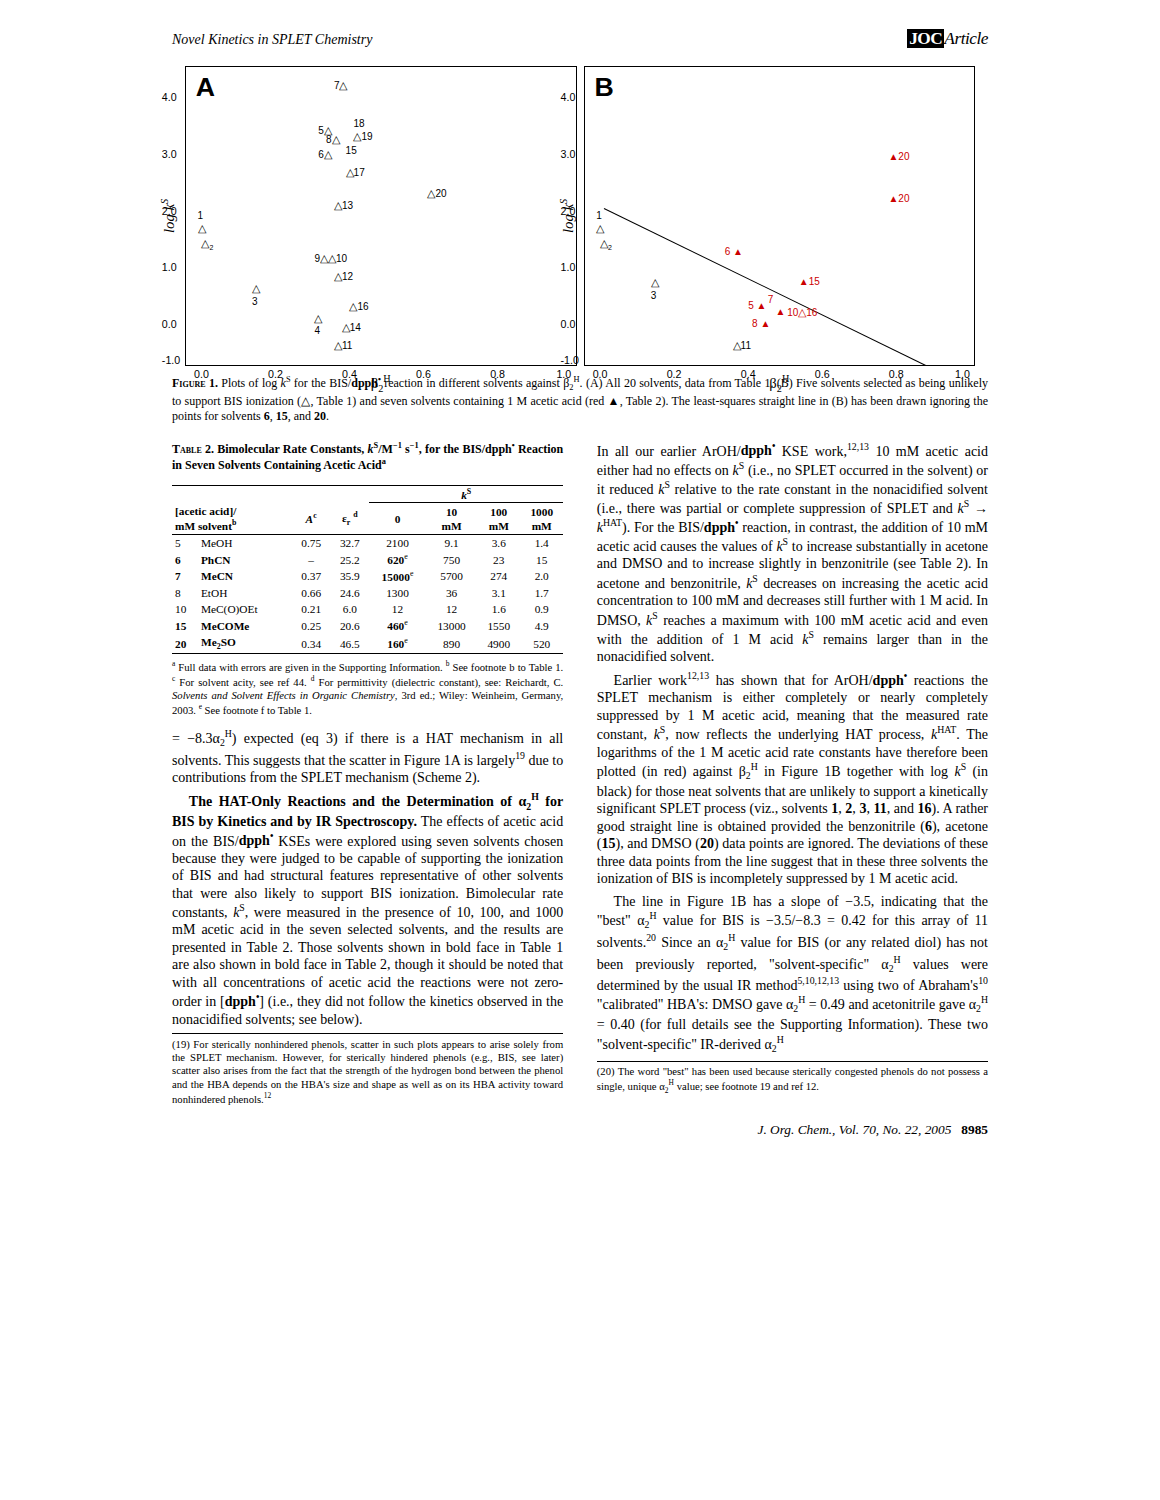Novel Kinetics in SPLET Chemistry JOC Article
A log kS β2H 4.0 3.0 2.0 1.0 0.0 -1.0 0.0 0.2 0.4 0.6 0.8 1.0 7△ 5△ 8△ 18 △19 6△ 15 △17 △20 △13 1 △ △2 9△△10 △12 △
3 △16 △
4 △14 △11
B log kS β2H 4.0 3.0 2.0 1.0 0.0 -1.0 0.0 0.2 0.4 0.6 0.8 1.0
▲20 ▲20 1 △ △2 6 ▲ △
3 ▲15 5 ▲ 7 ▲ 10△16 8 ▲ △11
Figure 1. Plots of log kS for the BIS/dpph• reaction in different solvents against β2H. (A) All 20 solvents, data from Table 1. (B) Five solvents selected as being unlikely to support BIS ionization (△, Table 1) and seven solvents containing 1 M acetic acid (red ▲, Table 2). The least-squares straight line in (B) has been drawn ignoring the points for solvents 6, 15, and 20.
Table 2. Bimolecular Rate Constants, kS/M−1 s−1, for the BIS/dpph• Reaction in Seven Solvents Containing Acetic Acida
| | k S |
| --- | --- |
| [acetic acid]/ mM solvent b | A c | ε r d | 0 | 10 mM | 100 mM | 1000 mM |
| 5 | MeOH | 0.75 | 32.7 | 2100 | 9.1 | 3.6 | 1.4 |
| 6 | PhCN | – | 25.2 | 620 e | 750 | 23 | 15 |
| 7 | MeCN | 0.37 | 35.9 | 15000 e | 5700 | 274 | 2.0 |
| 8 | EtOH | 0.66 | 24.6 | 1300 | 36 | 3.1 | 1.7 |
| 10 | MeC(O)OEt | 0.21 | 6.0 | 12 | 12 | 1.6 | 0.9 |
| 15 | MeCOMe | 0.25 | 20.6 | 460 e | 13000 | 1550 | 4.9 |
| 20 | Me 2 SO | 0.34 | 46.5 | 160 e | 890 | 4900 | 520 |
a Full data with errors are given in the Supporting Information. b See footnote b to Table 1. c For solvent acity, see ref 44. d For permittivity (dielectric constant), see: Reichardt, C. Solvents and Solvent Effects in Organic Chemistry, 3rd ed.; Wiley: Weinheim, Germany, 2003. e See footnote f to Table 1.
= −8.3α2H) expected (eq 3) if there is a HAT mechanism in all solvents. This suggests that the scatter in Figure 1A is largely19 due to contributions from the SPLET mechanism (Scheme 2).
The HAT-Only Reactions and the Determination of α2H for BIS by Kinetics and by IR Spectroscopy. The effects of acetic acid on the BIS/dpph• KSEs were explored using seven solvents chosen because they were judged to be capable of supporting the ionization of BIS and had structural features representative of other solvents that were also likely to support BIS ionization. Bimolecular rate constants, kS, were measured in the presence of 10, 100, and 1000 mM acetic acid in the seven selected solvents, and the results are presented in Table 2. Those solvents shown in bold face in Table 1 are also shown in bold face in Table 2, though it should be noted that with all concentrations of acetic acid the reactions were not zero-order in [dpph•] (i.e., they did not follow the kinetics observed in the nonacidified solvents; see below).
(19) For sterically nonhindered phenols, scatter in such plots appears to arise solely from the SPLET mechanism. However, for sterically hindered phenols (e.g., BIS, see later) scatter also arises from the fact that the strength of the hydrogen bond between the phenol and the HBA depends on the HBA's size and shape as well as on its HBA activity toward nonhindered phenols.12
In all our earlier ArOH/dpph• KSE work,12,13 10 mM acetic acid either had no effects on kS (i.e., no SPLET occurred in the solvent) or it reduced kS relative to the rate constant in the nonacidified solvent (i.e., there was partial or complete suppression of SPLET and kS → kHAT). For the BIS/dpph• reaction, in contrast, the addition of 10 mM acetic acid causes the values of kS to increase substantially in acetone and DMSO and to increase slightly in benzonitrile (see Table 2). In acetone and benzonitrile, kS decreases on increasing the acetic acid concentration to 100 mM and decreases still further with 1 M acid. In DMSO, kS reaches a maximum with 100 mM acetic acid and even with the addition of 1 M acid kS remains larger than in the nonacidified solvent.
Earlier work12,13 has shown that for ArOH/dpph• reactions the SPLET mechanism is either completely or nearly completely suppressed by 1 M acetic acid, meaning that the measured rate constant, kS, now reflects the underlying HAT process, kHAT. The logarithms of the 1 M acetic acid rate constants have therefore been plotted (in red) against β2H in Figure 1B together with log kS (in black) for those neat solvents that are unlikely to support a kinetically significant SPLET process (viz., solvents 1, 2, 3, 11, and 16). A rather good straight line is obtained provided the benzonitrile (6), acetone (15), and DMSO (20) data points are ignored. The deviations of these three data points from the line suggest that in these three solvents the ionization of BIS is incompletely suppressed by 1 M acetic acid.
The line in Figure 1B has a slope of −3.5, indicating that the "best" α2H value for BIS is −3.5/−8.3 = 0.42 for this array of 11 solvents.20 Since an α2H value for BIS (or any related diol) has not been previously reported, "solvent-specific" α2H values were determined by the usual IR method5,10,12,13 using two of Abraham's10 "calibrated" HBA's: DMSO gave α2H = 0.49 and acetonitrile gave α2H = 0.40 (for full details see the Supporting Information). These two "solvent-specific" IR-derived α2H
(20) The word "best" has been used because sterically congested phenols do not possess a single, unique α2H value; see footnote 19 and ref 12.
J. Org. Chem., Vol. 70, No. 22, 2005 8985